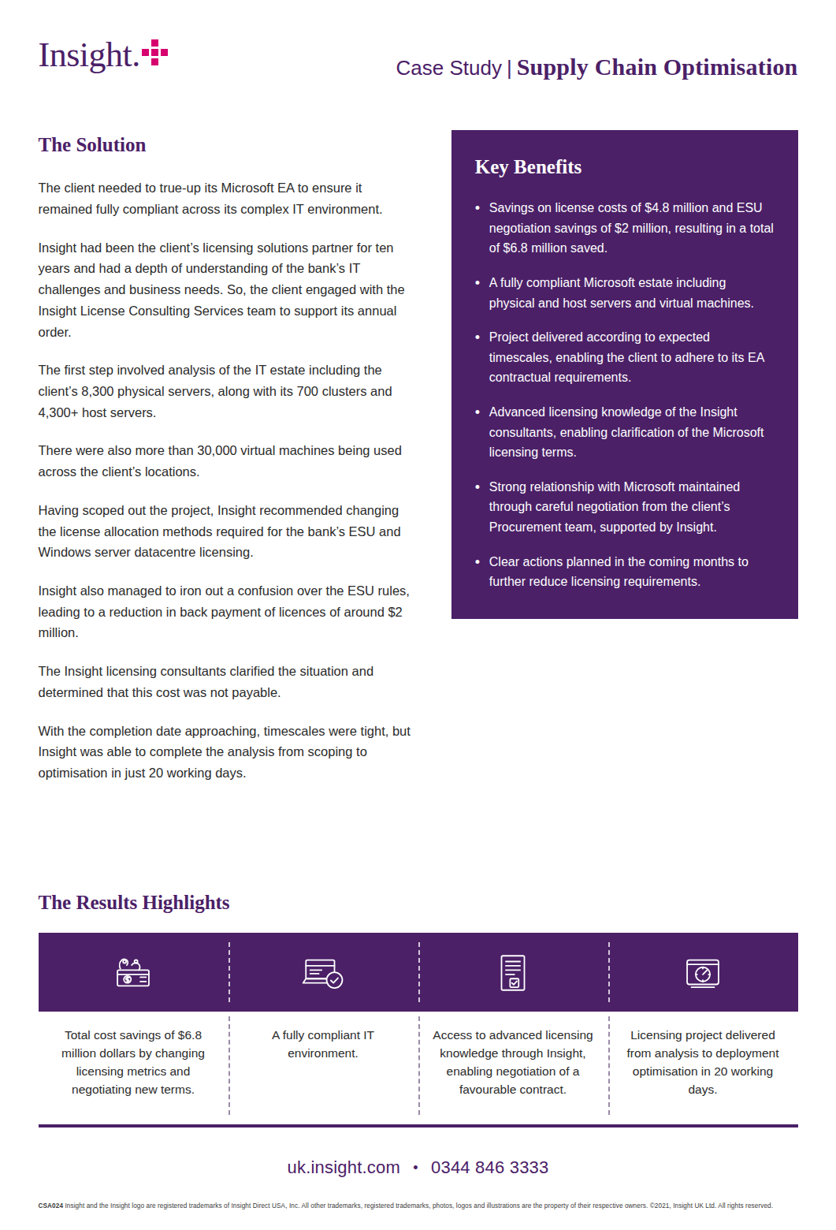Insight.
Case Study|Supply Chain Optimisation
The Solution
The client needed to true-up its Microsoft EA to ensure it remained fully compliant across its complex IT environment.
Insight had been the client’s licensing solutions partner for ten years and had a depth of understanding of the bank’s IT challenges and business needs. So, the client engaged with the Insight License Consulting Services team to support its annual order.
The first step involved analysis of the IT estate including the client’s 8,300 physical servers, along with its 700 clusters and 4,300+ host servers.
There were also more than 30,000 virtual machines being used across the client’s locations.
Having scoped out the project, Insight recommended changing the license allocation methods required for the bank’s ESU and Windows server datacentre licensing.
Insight also managed to iron out a confusion over the ESU rules, leading to a reduction in back payment of licences of around $2 million.
The Insight licensing consultants clarified the situation and determined that this cost was not payable.
With the completion date approaching, timescales were tight, but Insight was able to complete the analysis from scoping to optimisation in just 20 working days.
Key Benefits
Savings on license costs of $4.8 million and ESU negotiation savings of $2 million, resulting in a total of $6.8 million saved.
A fully compliant Microsoft estate including physical and host servers and virtual machines.
Project delivered according to expected timescales, enabling the client to adhere to its EA contractual requirements.
Advanced licensing knowledge of the Insight consultants, enabling clarification of the Microsoft licensing terms.
Strong relationship with Microsoft maintained through careful negotiation from the client’s Procurement team, supported by Insight.
Clear actions planned in the coming months to further reduce licensing requirements.
The Results Highlights
Total cost savings of $6.8 million dollars by changing licensing metrics and negotiating new terms.
A fully compliant IT environment.
Access to advanced licensing knowledge through Insight, enabling negotiation of a favourable contract.
Licensing project delivered from analysis to deployment optimisation in 20 working days.
uk.insight.com • 0344 846 3333
CSA024 Insight and the Insight logo are registered trademarks of Insight Direct USA, Inc. All other trademarks, registered trademarks, photos, logos and illustrations are the property of their respective owners. ©2021, Insight UK Ltd. All rights reserved.